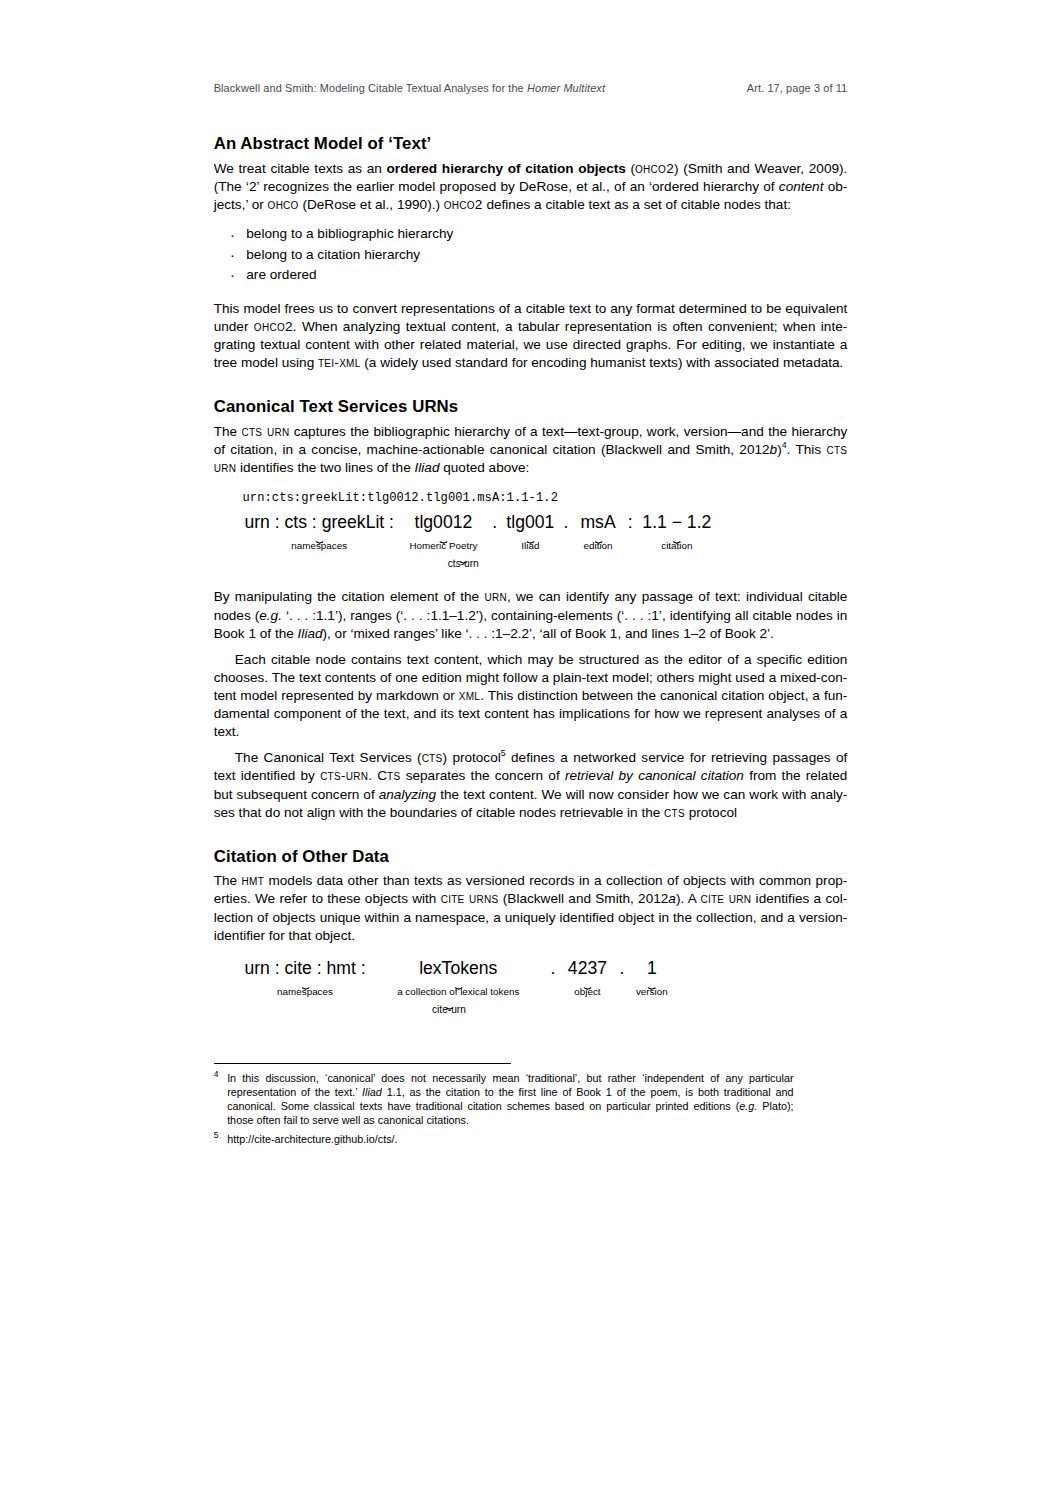Blackwell and Smith: Modeling Citable Textual Analyses for the Homer Multitext
Art. 17, page 3 of 11
An Abstract Model of ‘Text’
We treat citable texts as an ordered hierarchy of citation objects (ohco2) (Smith and Weaver, 2009). (The ‘2’ recognizes the earlier model proposed by DeRose, et al., of an ‘ordered hierarchy of content objects,’ or ohco (DeRose et al., 1990).) ohco2 defines a citable text as a set of citable nodes that:
belong to a bibliographic hierarchy
belong to a citation hierarchy
are ordered
This model frees us to convert representations of a citable text to any format determined to be equivalent under ohco2. When analyzing textual content, a tabular representation is often convenient; when integrating textual content with other related material, we use directed graphs. For editing, we instantiate a tree model using tei-xml (a widely used standard for encoding humanist texts) with associated metadata.
Canonical Text Services URNs
The cts urn captures the bibliographic hierarchy of a text—text-group, work, version—and the hierarchy of citation, in a concise, machine-actionable canonical citation (Blackwell and Smith, 2012b)4. This cts urn identifies the two lines of the Iliad quoted above:
urn:cts:greekLit:tlg0012.tlg001.msA:1.1-1.2
urn : cts : greekLit : ⏟ namespaces tlg0012 ⏟ Homeric Poetry . tlg001 ⏟ Iliad . msA ⏟ edition : 1.1 − 1.2 ⏟ citation
⏟ cts-urn
By manipulating the citation element of the urn, we can identify any passage of text: individual citable nodes (e.g. ‘. . . :1.1’), ranges (‘. . . :1.1–1.2’), containing-elements (‘. . . :1’, identifying all citable nodes in Book 1 of the Iliad), or ‘mixed ranges’ like ‘. . . :1–2.2’, ‘all of Book 1, and lines 1–2 of Book 2’.
Each citable node contains text content, which may be structured as the editor of a specific edition chooses. The text contents of one edition might follow a plain-text model; others might used a mixed-content model represented by markdown or xml. This distinction between the canonical citation object, a fundamental component of the text, and its text content has implications for how we represent analyses of a text.
The Canonical Text Services (cts) protocol5 defines a networked service for retrieving passages of text identified by cts-urn. Cts separates the concern of retrieval by canonical citation from the related but subsequent concern of analyzing the text content. We will now consider how we can work with analyses that do not align with the boundaries of citable nodes retrievable in the cts protocol
Citation of Other Data
The hmt models data other than texts as versioned records in a collection of objects with common properties. We refer to these objects with cite urns (Blackwell and Smith, 2012a). A cite urn identifies a collection of objects unique within a namespace, a uniquely identified object in the collection, and a version-identifier for that object.
urn : cite : hmt : ⏟ namespaces lexTokens ⏟ a collection of lexical tokens . 4237 ⏟ object . 1 ⏟ version
⏟ cite-urn
In this discussion, ‘canonical’ does not necessarily mean ‘traditional’, but rather ‘independent of any particular representation of the text.’ Iliad 1.1, as the citation to the first line of Book 1 of the poem, is both traditional and canonical. Some classical texts have traditional citation schemes based on particular printed editions (e.g. Plato); those often fail to serve well as canonical citations.
http://cite-architecture.github.io/cts/.